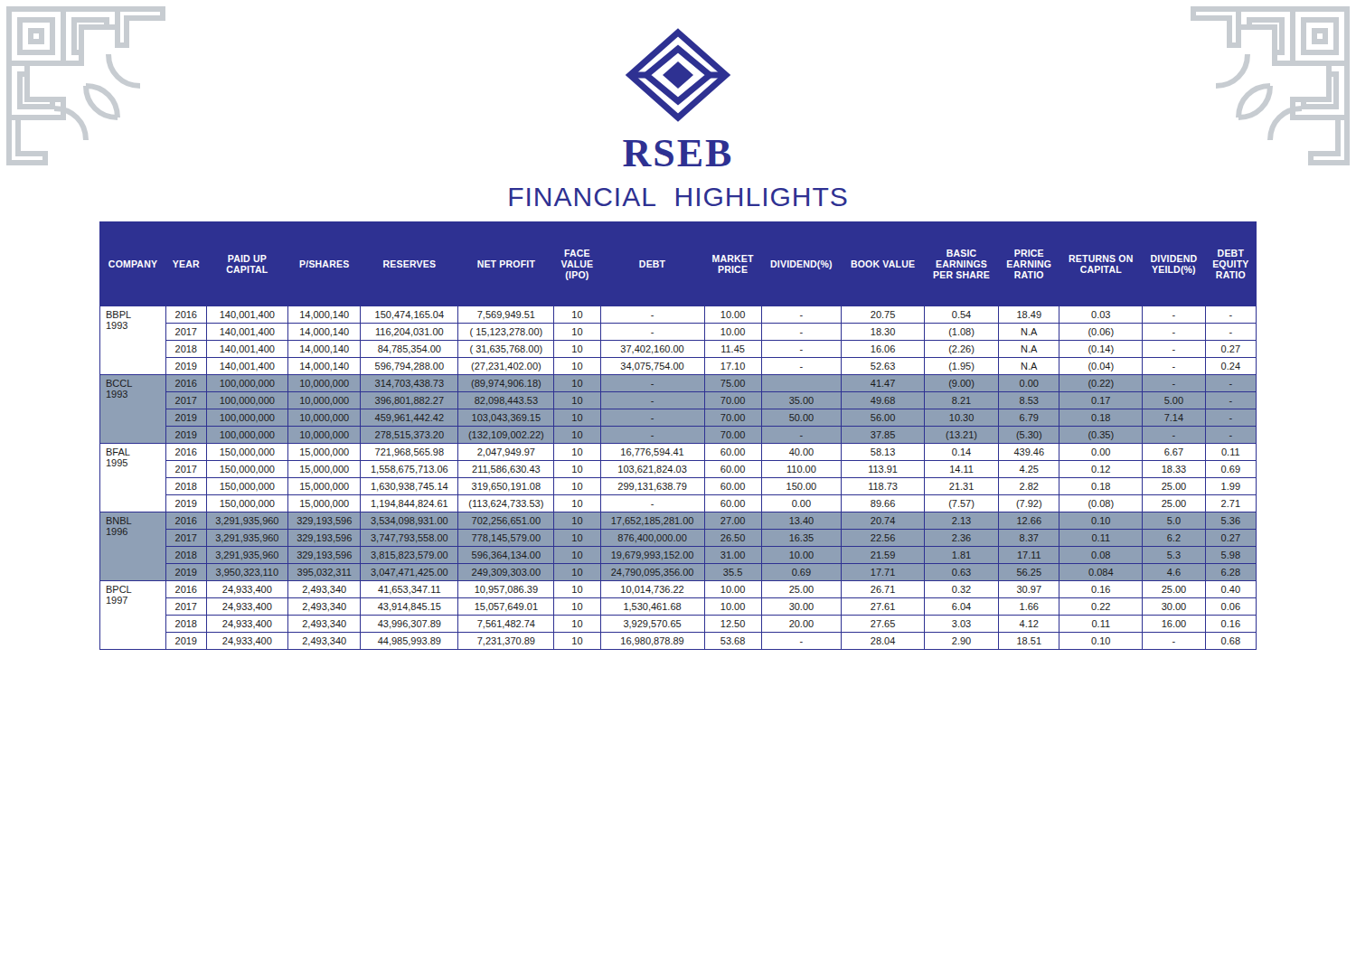RSEB
FINANCIAL HIGHLIGHTS
| COMPANY | YEAR | PAID UP CAPITAL | P/SHARES | RESERVES | NET PROFIT | FACE VALUE (IPO) | DEBT | MARKET PRICE | DIVIDEND(%) | BOOK VALUE | BASIC EARNINGS PER SHARE | PRICE EARNING RATIO | RETURNS ON CAPITAL | DIVIDEND YEILD(%) | DEBT EQUITY RATIO |
| --- | --- | --- | --- | --- | --- | --- | --- | --- | --- | --- | --- | --- | --- | --- | --- |
| BBPL 1993 | 2016 | 140,001,400 | 14,000,140 | 150,474,165.04 | 7,569,949.51 | 10 | - | 10.00 | - | 20.75 | 0.54 | 18.49 | 0.03 | - | - |
| 2017 | 140,001,400 | 14,000,140 | 116,204,031.00 | ( 15,123,278.00) | 10 | - | 10.00 | - | 18.30 | (1.08) | N.A | (0.06) | - | - |
| 2018 | 140,001,400 | 14,000,140 | 84,785,354.00 | ( 31,635,768.00) | 10 | 37,402,160.00 | 11.45 | - | 16.06 | (2.26) | N.A | (0.14) | - | 0.27 |
| 2019 | 140,001,400 | 14,000,140 | 596,794,288.00 | (27,231,402.00) | 10 | 34,075,754.00 | 17.10 | - | 52.63 | (1.95) | N.A | (0.04) | - | 0.24 |
| BCCL 1993 | 2016 | 100,000,000 | 10,000,000 | 314,703,438.73 | (89,974,906.18) | 10 | - | 75.00 | | 41.47 | (9.00) | 0.00 | (0.22) | - | - |
| 2017 | 100,000,000 | 10,000,000 | 396,801,882.27 | 82,098,443.53 | 10 | - | 70.00 | 35.00 | 49.68 | 8.21 | 8.53 | 0.17 | 5.00 | - |
| 2019 | 100,000,000 | 10,000,000 | 459,961,442.42 | 103,043,369.15 | 10 | - | 70.00 | 50.00 | 56.00 | 10.30 | 6.79 | 0.18 | 7.14 | - |
| 2019 | 100,000,000 | 10,000,000 | 278,515,373.20 | (132,109,002.22) | 10 | - | 70.00 | - | 37.85 | (13.21) | (5.30) | (0.35) | - | - |
| BFAL 1995 | 2016 | 150,000,000 | 15,000,000 | 721,968,565.98 | 2,047,949.97 | 10 | 16,776,594.41 | 60.00 | 40.00 | 58.13 | 0.14 | 439.46 | 0.00 | 6.67 | 0.11 |
| 2017 | 150,000,000 | 15,000,000 | 1,558,675,713.06 | 211,586,630.43 | 10 | 103,621,824.03 | 60.00 | 110.00 | 113.91 | 14.11 | 4.25 | 0.12 | 18.33 | 0.69 |
| 2018 | 150,000,000 | 15,000,000 | 1,630,938,745.14 | 319,650,191.08 | 10 | 299,131,638.79 | 60.00 | 150.00 | 118.73 | 21.31 | 2.82 | 0.18 | 25.00 | 1.99 |
| 2019 | 150,000,000 | 15,000,000 | 1,194,844,824.61 | (113,624,733.53) | 10 | - | 60.00 | 0.00 | 89.66 | (7.57) | (7.92) | (0.08) | 25.00 | 2.71 |
| BNBL 1996 | 2016 | 3,291,935,960 | 329,193,596 | 3,534,098,931.00 | 702,256,651.00 | 10 | 17,652,185,281.00 | 27.00 | 13.40 | 20.74 | 2.13 | 12.66 | 0.10 | 5.0 | 5.36 |
| 2017 | 3,291,935,960 | 329,193,596 | 3,747,793,558.00 | 778,145,579.00 | 10 | 876,400,000.00 | 26.50 | 16.35 | 22.56 | 2.36 | 8.37 | 0.11 | 6.2 | 0.27 |
| 2018 | 3,291,935,960 | 329,193,596 | 3,815,823,579.00 | 596,364,134.00 | 10 | 19,679,993,152.00 | 31.00 | 10.00 | 21.59 | 1.81 | 17.11 | 0.08 | 5.3 | 5.98 |
| 2019 | 3,950,323,110 | 395,032,311 | 3,047,471,425.00 | 249,309,303.00 | 10 | 24,790,095,356.00 | 35.5 | 0.69 | 17.71 | 0.63 | 56.25 | 0.084 | 4.6 | 6.28 |
| BPCL 1997 | 2016 | 24,933,400 | 2,493,340 | 41,653,347.11 | 10,957,086.39 | 10 | 10,014,736.22 | 10.00 | 25.00 | 26.71 | 0.32 | 30.97 | 0.16 | 25.00 | 0.40 |
| 2017 | 24,933,400 | 2,493,340 | 43,914,845.15 | 15,057,649.01 | 10 | 1,530,461.68 | 10.00 | 30.00 | 27.61 | 6.04 | 1.66 | 0.22 | 30.00 | 0.06 |
| 2018 | 24,933,400 | 2,493,340 | 43,996,307.89 | 7,561,482.74 | 10 | 3,929,570.65 | 12.50 | 20.00 | 27.65 | 3.03 | 4.12 | 0.11 | 16.00 | 0.16 |
| 2019 | 24,933,400 | 2,493,340 | 44,985,993.89 | 7,231,370.89 | 10 | 16,980,878.89 | 53.68 | - | 28.04 | 2.90 | 18.51 | 0.10 | - | 0.68 |